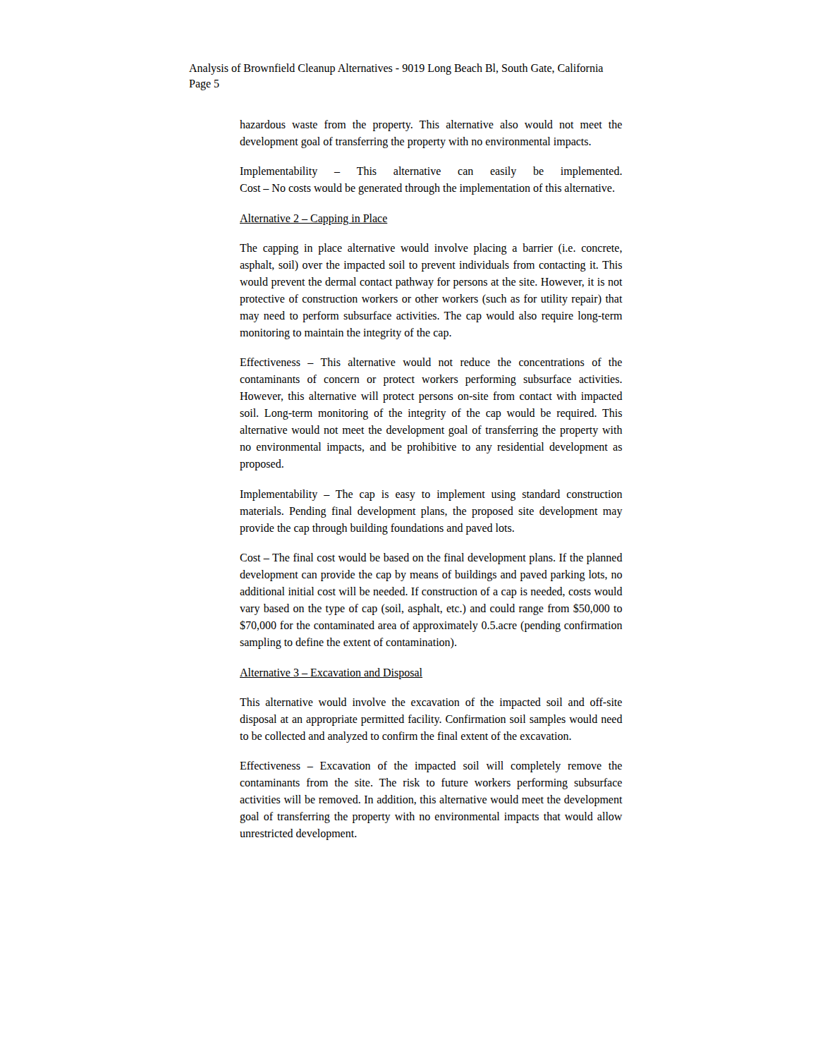Analysis of Brownfield Cleanup Alternatives - 9019 Long Beach Bl, South Gate, California
Page 5
hazardous waste from the property. This alternative also would not meet the development goal of transferring the property with no environmental impacts.
Implementability – This alternative can easily be implemented.
Cost – No costs would be generated through the implementation of this alternative.
Alternative 2 – Capping in Place
The capping in place alternative would involve placing a barrier (i.e. concrete, asphalt, soil) over the impacted soil to prevent individuals from contacting it. This would prevent the dermal contact pathway for persons at the site. However, it is not protective of construction workers or other workers (such as for utility repair) that may need to perform subsurface activities. The cap would also require long-term monitoring to maintain the integrity of the cap.
Effectiveness – This alternative would not reduce the concentrations of the contaminants of concern or protect workers performing subsurface activities. However, this alternative will protect persons on-site from contact with impacted soil. Long-term monitoring of the integrity of the cap would be required. This alternative would not meet the development goal of transferring the property with no environmental impacts, and be prohibitive to any residential development as proposed.
Implementability – The cap is easy to implement using standard construction materials. Pending final development plans, the proposed site development may provide the cap through building foundations and paved lots.
Cost – The final cost would be based on the final development plans. If the planned development can provide the cap by means of buildings and paved parking lots, no additional initial cost will be needed. If construction of a cap is needed, costs would vary based on the type of cap (soil, asphalt, etc.) and could range from $50,000 to $70,000 for the contaminated area of approximately 0.5.acre (pending confirmation sampling to define the extent of contamination).
Alternative 3 – Excavation and Disposal
This alternative would involve the excavation of the impacted soil and off-site disposal at an appropriate permitted facility. Confirmation soil samples would need to be collected and analyzed to confirm the final extent of the excavation.
Effectiveness – Excavation of the impacted soil will completely remove the contaminants from the site. The risk to future workers performing subsurface activities will be removed. In addition, this alternative would meet the development goal of transferring the property with no environmental impacts that would allow unrestricted development.